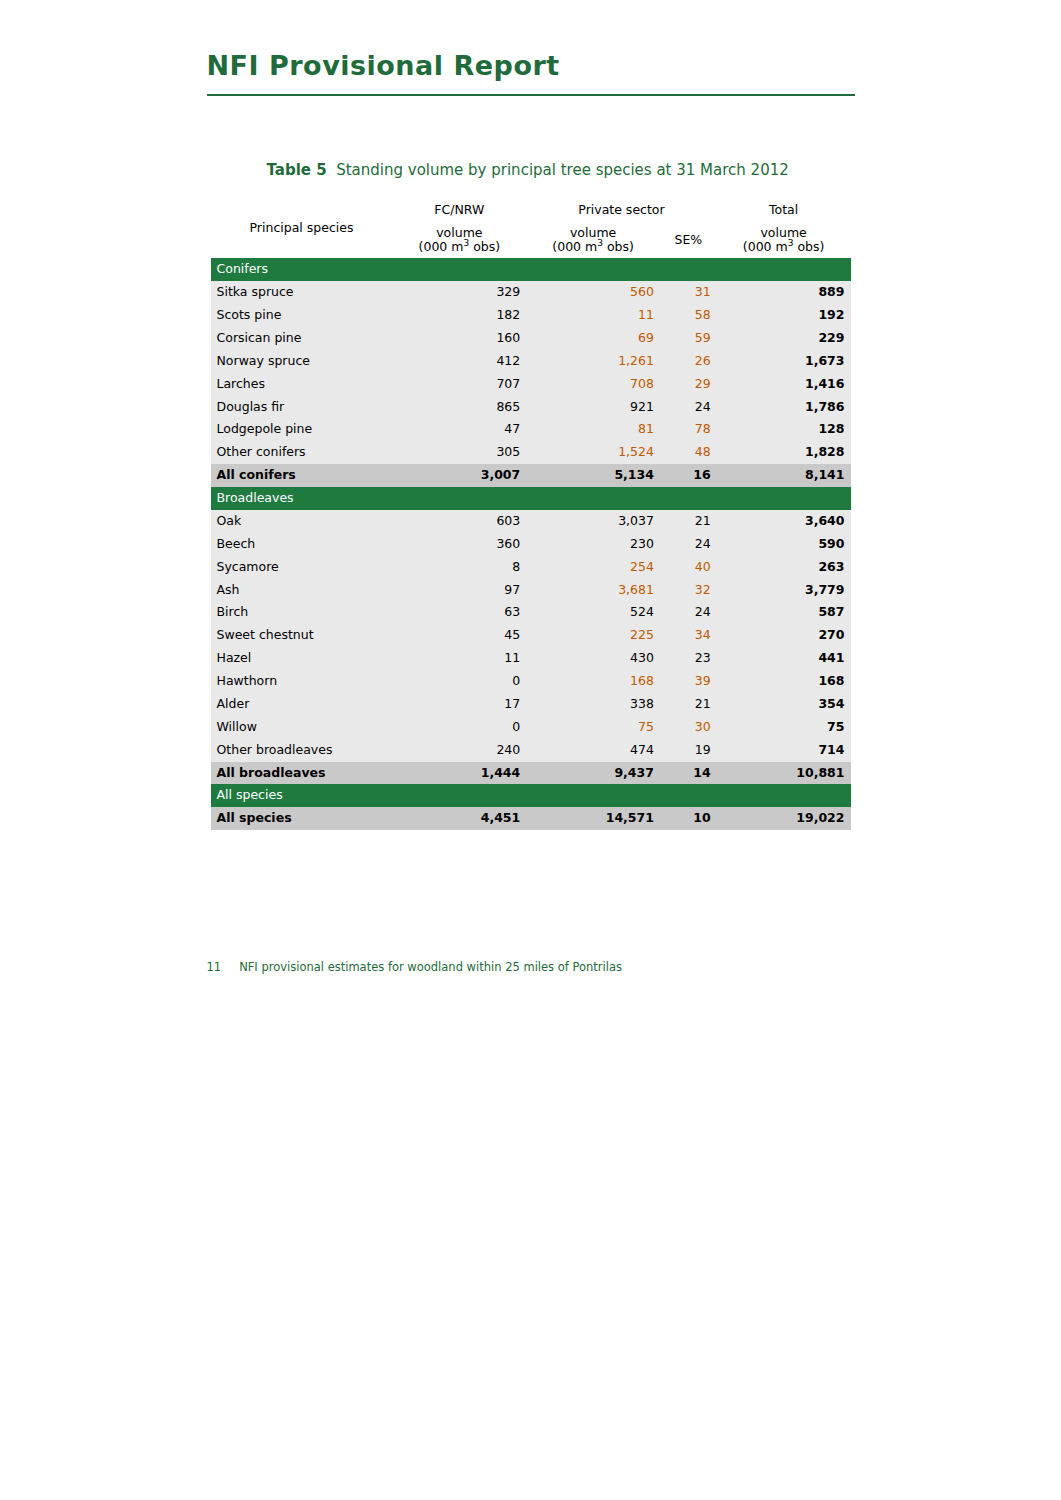NFI Provisional Report
Table 5 Standing volume by principal tree species at 31 March 2012
| Principal species | FC/NRW | Private sector | Total |
| --- | --- | --- | --- |
| volume (000 m 3 obs) | volume (000 m 3 obs) | SE% | volume (000 m 3 obs) |
| Conifers |
| Sitka spruce | 329 | 560 | 31 | 889 |
| Scots pine | 182 | 11 | 58 | 192 |
| Corsican pine | 160 | 69 | 59 | 229 |
| Norway spruce | 412 | 1,261 | 26 | 1,673 |
| Larches | 707 | 708 | 29 | 1,416 |
| Douglas fir | 865 | 921 | 24 | 1,786 |
| Lodgepole pine | 47 | 81 | 78 | 128 |
| Other conifers | 305 | 1,524 | 48 | 1,828 |
| All conifers | 3,007 | 5,134 | 16 | 8,141 |
| Broadleaves |
| Oak | 603 | 3,037 | 21 | 3,640 |
| Beech | 360 | 230 | 24 | 590 |
| Sycamore | 8 | 254 | 40 | 263 |
| Ash | 97 | 3,681 | 32 | 3,779 |
| Birch | 63 | 524 | 24 | 587 |
| Sweet chestnut | 45 | 225 | 34 | 270 |
| Hazel | 11 | 430 | 23 | 441 |
| Hawthorn | 0 | 168 | 39 | 168 |
| Alder | 17 | 338 | 21 | 354 |
| Willow | 0 | 75 | 30 | 75 |
| Other broadleaves | 240 | 474 | 19 | 714 |
| All broadleaves | 1,444 | 9,437 | 14 | 10,881 |
| All species |
| All species | 4,451 | 14,571 | 10 | 19,022 |
11 NFI provisional estimates for woodland within 25 miles of Pontrilas